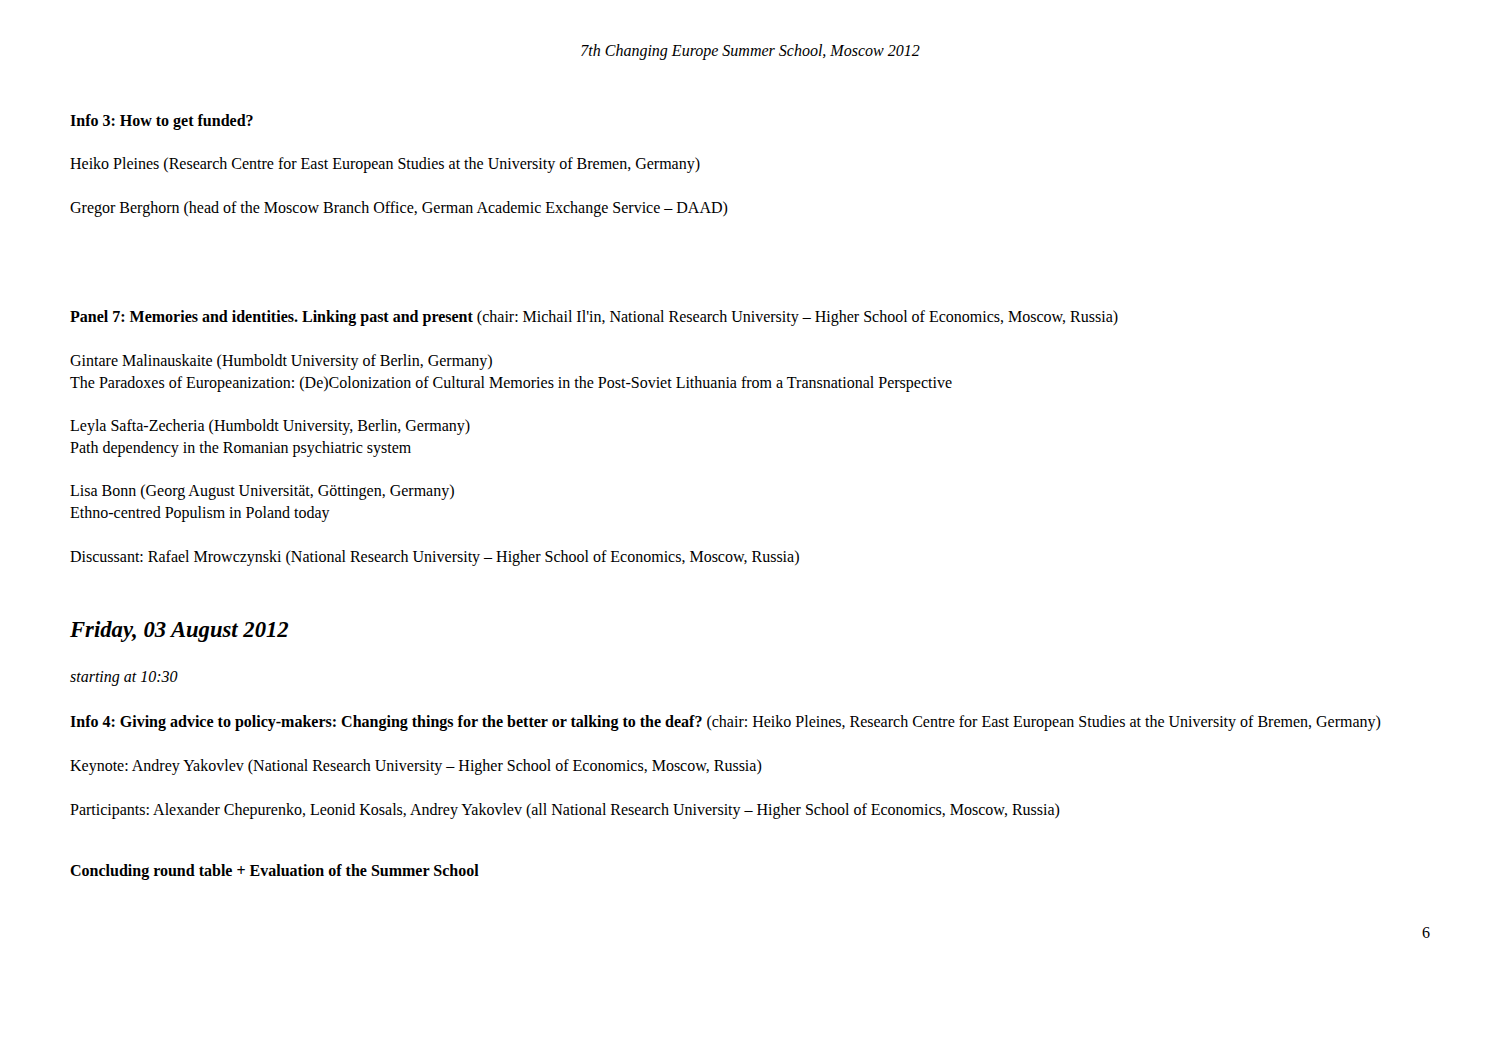7th Changing Europe Summer School, Moscow 2012
Info 3: How to get funded?
Heiko Pleines (Research Centre for East European Studies at the University of Bremen, Germany)
Gregor Berghorn (head of the Moscow Branch Office, German Academic Exchange Service – DAAD)
Panel 7: Memories and identities. Linking past and present (chair: Michail Il'in, National Research University – Higher School of Economics, Moscow, Russia)
Gintare Malinauskaite (Humboldt University of Berlin, Germany)
The Paradoxes of Europeanization: (De)Colonization of Cultural Memories in the Post-Soviet Lithuania from a Transnational Perspective
Leyla Safta-Zecheria (Humboldt University, Berlin, Germany)
Path dependency in the Romanian psychiatric system
Lisa Bonn (Georg August Universität, Göttingen, Germany)
Ethno-centred Populism in Poland today
Discussant: Rafael Mrowczynski (National Research University – Higher School of Economics, Moscow, Russia)
Friday, 03 August 2012
starting at 10:30
Info 4: Giving advice to policy-makers: Changing things for the better or talking to the deaf? (chair: Heiko Pleines, Research Centre for East European Studies at the University of Bremen, Germany)
Keynote: Andrey Yakovlev (National Research University – Higher School of Economics, Moscow, Russia)
Participants: Alexander Chepurenko, Leonid Kosals, Andrey Yakovlev (all National Research University – Higher School of Economics, Moscow, Russia)
Concluding round table + Evaluation of the Summer School
6